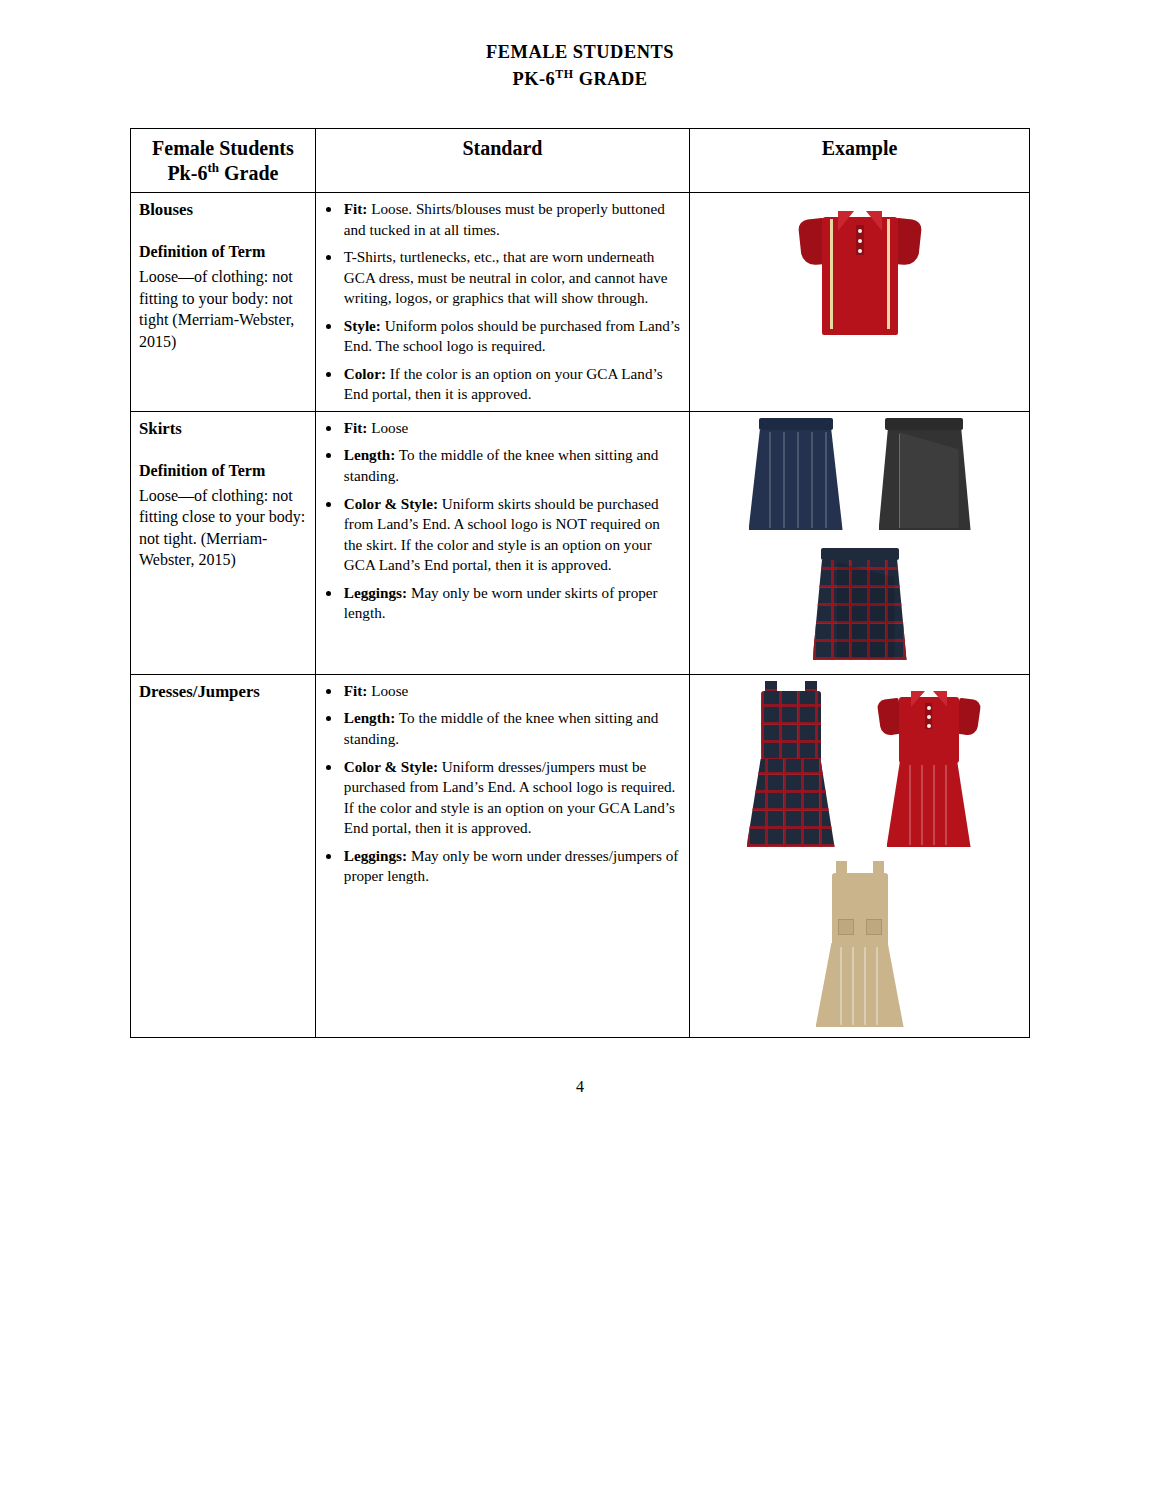FEMALE STUDENTS PK-6TH GRADE
| Female Students Pk-6 th Grade | Standard | Example |
| --- | --- | --- |
| Blouses Definition of Term Loose—of clothing: not fitting to your body: not tight (Merriam-Webster, 2015) | Fit: Loose. Shirts/blouses must be properly buttoned and tucked in at all times. T-Shirts, turtlenecks, etc., that are worn underneath GCA dress, must be neutral in color, and cannot have writing, logos, or graphics that will show through. Style: Uniform polos should be purchased from Land’s End. The school logo is required. Color: If the color is an option on your GCA Land’s End portal, then it is approved. | |
| Skirts Definition of Term Loose—of clothing: not fitting close to your body: not tight. (Merriam-Webster, 2015) | Fit: Loose Length: To the middle of the knee when sitting and standing. Color & Style: Uniform skirts should be purchased from Land’s End. A school logo is NOT required on the skirt. If the color and style is an option on your GCA Land’s End portal, then it is approved. Leggings: May only be worn under skirts of proper length. | |
| Dresses/Jumpers | Fit: Loose Length: To the middle of the knee when sitting and standing. Color & Style: Uniform dresses/jumpers must be purchased from Land’s End. A school logo is required. If the color and style is an option on your GCA Land’s End portal, then it is approved. Leggings: May only be worn under dresses/jumpers of proper length. | |
4